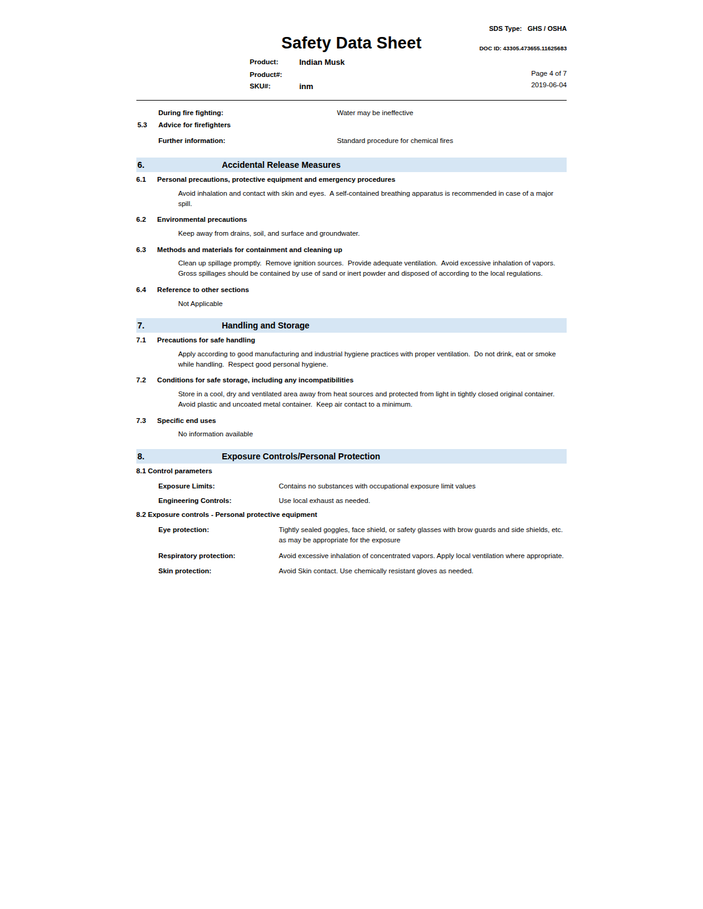SDS Type: GHS / OSHA
Safety Data Sheet
DOC ID: 43305.473655.11625683
| Product: | Indian Musk |
| Product#: | |
| SKU#: | inm |
Page 4 of 7
2019-06-04
During fire fighting:
Water may be ineffective
5.3
Advice for firefighters
Further information:
Standard procedure for chemical fires
6. Accidental Release Measures
6.1 Personal precautions, protective equipment and emergency procedures
Avoid inhalation and contact with skin and eyes. A self-contained breathing apparatus is recommended in case of a major spill.
6.2 Environmental precautions
Keep away from drains, soil, and surface and groundwater.
6.3 Methods and materials for containment and cleaning up
Clean up spillage promptly. Remove ignition sources. Provide adequate ventilation. Avoid excessive inhalation of vapors. Gross spillages should be contained by use of sand or inert powder and disposed of according to the local regulations.
6.4 Reference to other sections
Not Applicable
7. Handling and Storage
7.1 Precautions for safe handling
Apply according to good manufacturing and industrial hygiene practices with proper ventilation. Do not drink, eat or smoke while handling. Respect good personal hygiene.
7.2 Conditions for safe storage, including any incompatibilities
Store in a cool, dry and ventilated area away from heat sources and protected from light in tightly closed original container. Avoid plastic and uncoated metal container. Keep air contact to a minimum.
7.3 Specific end uses
No information available
8. Exposure Controls/Personal Protection
8.1 Control parameters
Exposure Limits:
Contains no substances with occupational exposure limit values
Engineering Controls:
Use local exhaust as needed.
8.2 Exposure controls - Personal protective equipment
Eye protection:
Tightly sealed goggles, face shield, or safety glasses with brow guards and side shields, etc. as may be appropriate for the exposure
Respiratory protection:
Avoid excessive inhalation of concentrated vapors. Apply local ventilation where appropriate.
Skin protection:
Avoid Skin contact. Use chemically resistant gloves as needed.